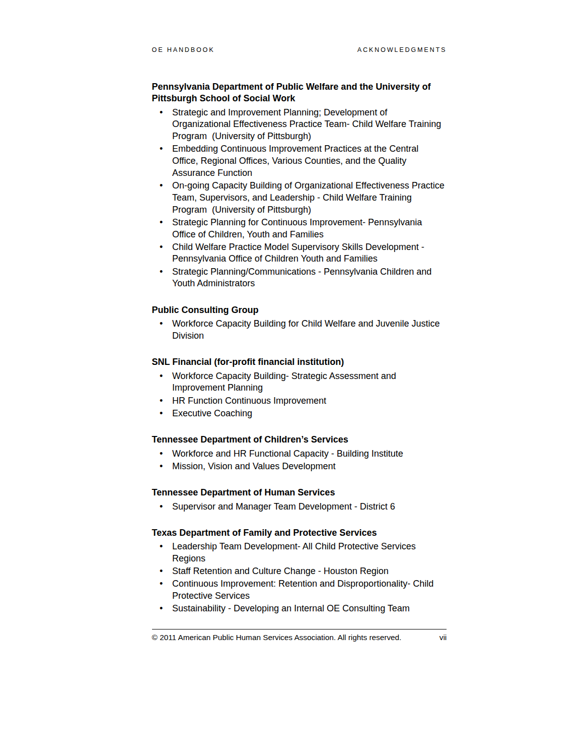OE Handbook Acknowledgments
Pennsylvania Department of Public Welfare and the University of Pittsburgh School of Social Work
Strategic and Improvement Planning; Development of Organizational Effectiveness Practice Team- Child Welfare Training Program (University of Pittsburgh)
Embedding Continuous Improvement Practices at the Central Office, Regional Offices, Various Counties, and the Quality Assurance Function
On-going Capacity Building of Organizational Effectiveness Practice Team, Supervisors, and Leadership - Child Welfare Training Program (University of Pittsburgh)
Strategic Planning for Continuous Improvement- Pennsylvania Office of Children, Youth and Families
Child Welfare Practice Model Supervisory Skills Development - Pennsylvania Office of Children Youth and Families
Strategic Planning/Communications - Pennsylvania Children and Youth Administrators
Public Consulting Group
Workforce Capacity Building for Child Welfare and Juvenile Justice Division
SNL Financial (for-profit financial institution)
Workforce Capacity Building- Strategic Assessment and Improvement Planning
HR Function Continuous Improvement
Executive Coaching
Tennessee Department of Children’s Services
Workforce and HR Functional Capacity - Building Institute
Mission, Vision and Values Development
Tennessee Department of Human Services
Supervisor and Manager Team Development - District 6
Texas Department of Family and Protective Services
Leadership Team Development- All Child Protective Services Regions
Staff Retention and Culture Change - Houston Region
Continuous Improvement: Retention and Disproportionality- Child Protective Services
Sustainability - Developing an Internal OE Consulting Team
© 2011 American Public Human Services Association. All rights reserved. vii